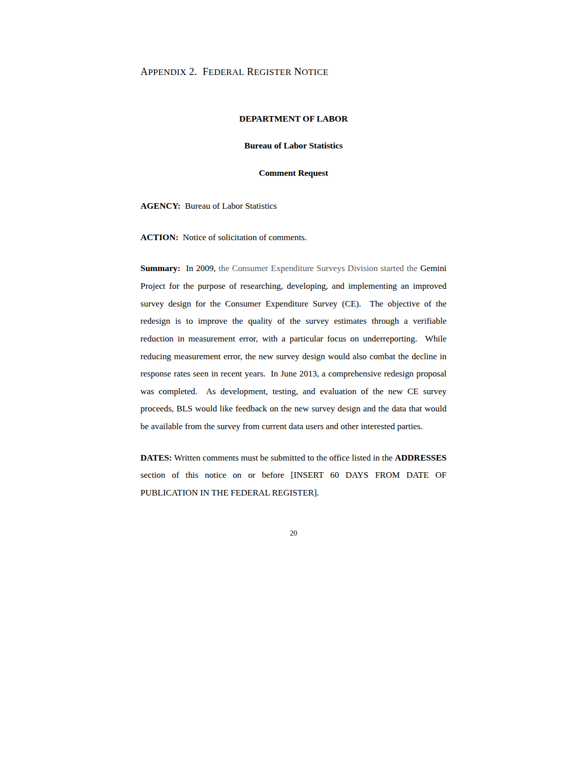APPENDIX 2. FEDERAL REGISTER NOTICE
DEPARTMENT OF LABOR
Bureau of Labor Statistics
Comment Request
AGENCY: Bureau of Labor Statistics
ACTION: Notice of solicitation of comments.
Summary: In 2009, the Consumer Expenditure Surveys Division started the Gemini Project for the purpose of researching, developing, and implementing an improved survey design for the Consumer Expenditure Survey (CE). The objective of the redesign is to improve the quality of the survey estimates through a verifiable reduction in measurement error, with a particular focus on underreporting. While reducing measurement error, the new survey design would also combat the decline in response rates seen in recent years. In June 2013, a comprehensive redesign proposal was completed. As development, testing, and evaluation of the new CE survey proceeds, BLS would like feedback on the new survey design and the data that would be available from the survey from current data users and other interested parties.
DATES: Written comments must be submitted to the office listed in the ADDRESSES section of this notice on or before [INSERT 60 DAYS FROM DATE OF PUBLICATION IN THE FEDERAL REGISTER].
20